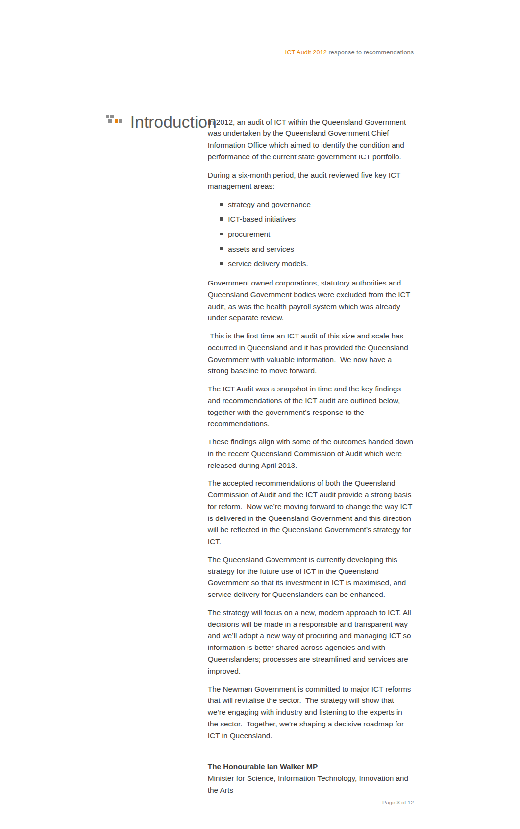ICT Audit 2012 response to recommendations
Introduction
In 2012, an audit of ICT within the Queensland Government was undertaken by the Queensland Government Chief Information Office which aimed to identify the condition and performance of the current state government ICT portfolio.
During a six-month period, the audit reviewed five key ICT management areas:
strategy and governance
ICT-based initiatives
procurement
assets and services
service delivery models.
Government owned corporations, statutory authorities and Queensland Government bodies were excluded from the ICT audit, as was the health payroll system which was already under separate review.
This is the first time an ICT audit of this size and scale has occurred in Queensland and it has provided the Queensland Government with valuable information. We now have a strong baseline to move forward.
The ICT Audit was a snapshot in time and the key findings and recommendations of the ICT audit are outlined below, together with the government’s response to the recommendations.
These findings align with some of the outcomes handed down in the recent Queensland Commission of Audit which were released during April 2013.
The accepted recommendations of both the Queensland Commission of Audit and the ICT audit provide a strong basis for reform. Now we’re moving forward to change the way ICT is delivered in the Queensland Government and this direction will be reflected in the Queensland Government’s strategy for ICT.
The Queensland Government is currently developing this strategy for the future use of ICT in the Queensland Government so that its investment in ICT is maximised, and service delivery for Queenslanders can be enhanced.
The strategy will focus on a new, modern approach to ICT. All decisions will be made in a responsible and transparent way and we’ll adopt a new way of procuring and managing ICT so information is better shared across agencies and with Queenslanders; processes are streamlined and services are improved.
The Newman Government is committed to major ICT reforms that will revitalise the sector. The strategy will show that we’re engaging with industry and listening to the experts in the sector. Together, we’re shaping a decisive roadmap for ICT in Queensland.
The Honourable Ian Walker MP
Minister for Science, Information Technology, Innovation and the Arts
Page 3 of 12